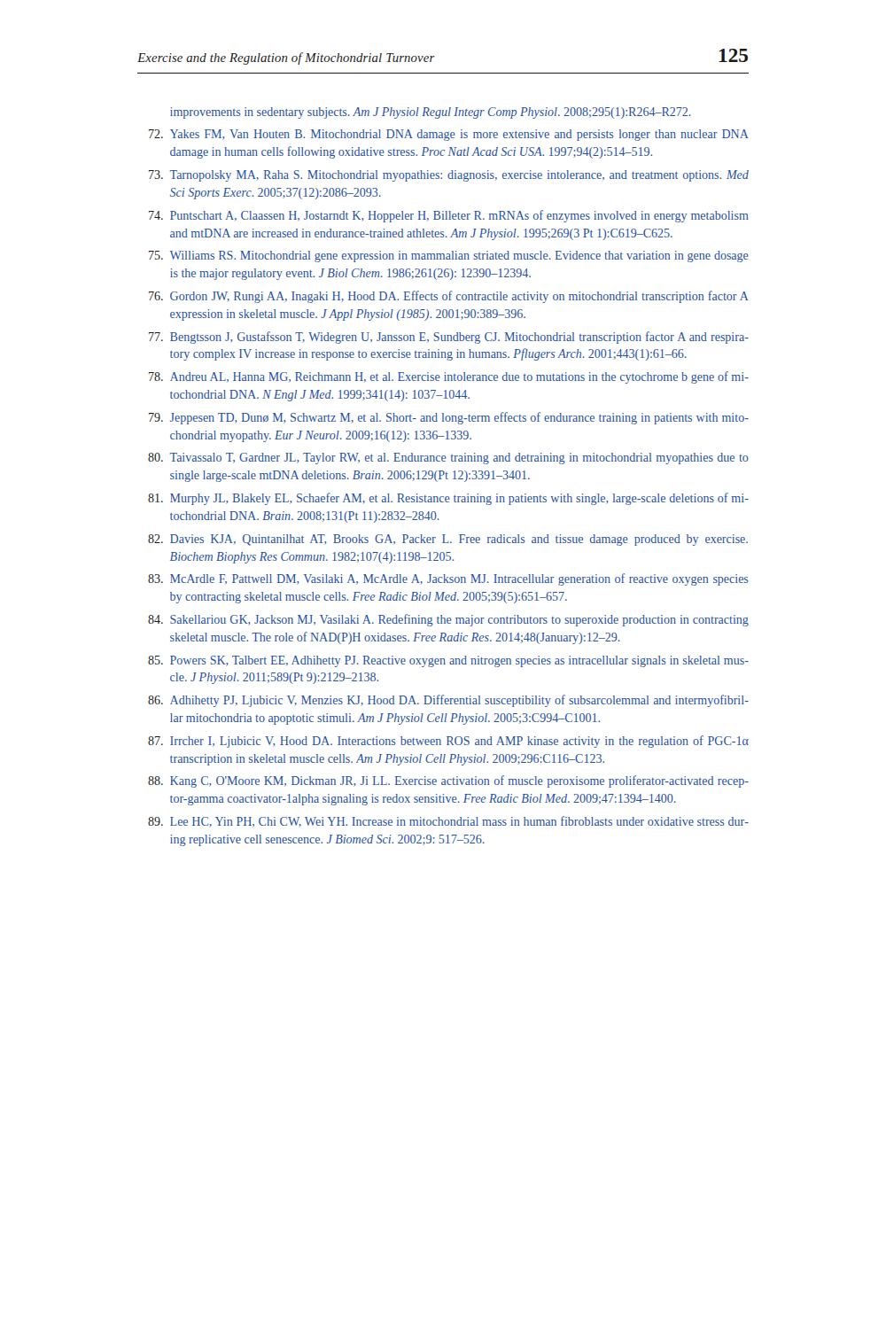Exercise and the Regulation of Mitochondrial Turnover 125
improvements in sedentary subjects. Am J Physiol Regul Integr Comp Physiol. 2008;295(1):R264–R272.
72. Yakes FM, Van Houten B. Mitochondrial DNA damage is more extensive and persists longer than nuclear DNA damage in human cells following oxidative stress. Proc Natl Acad Sci USA. 1997;94(2):514–519.
73. Tarnopolsky MA, Raha S. Mitochondrial myopathies: diagnosis, exercise intolerance, and treatment options. Med Sci Sports Exerc. 2005;37(12):2086–2093.
74. Puntschart A, Claassen H, Jostarndt K, Hoppeler H, Billeter R. mRNAs of enzymes involved in energy metabolism and mtDNA are increased in endurance-trained athletes. Am J Physiol. 1995;269(3 Pt 1):C619–C625.
75. Williams RS. Mitochondrial gene expression in mammalian striated muscle. Evidence that variation in gene dosage is the major regulatory event. J Biol Chem. 1986;261(26): 12390–12394.
76. Gordon JW, Rungi AA, Inagaki H, Hood DA. Effects of contractile activity on mitochondrial transcription factor A expression in skeletal muscle. J Appl Physiol (1985). 2001;90:389–396.
77. Bengtsson J, Gustafsson T, Widegren U, Jansson E, Sundberg CJ. Mitochondrial transcription factor A and respiratory complex IV increase in response to exercise training in humans. Pflugers Arch. 2001;443(1):61–66.
78. Andreu AL, Hanna MG, Reichmann H, et al. Exercise intolerance due to mutations in the cytochrome b gene of mitochondrial DNA. N Engl J Med. 1999;341(14): 1037–1044.
79. Jeppesen TD, Dunø M, Schwartz M, et al. Short- and long-term effects of endurance training in patients with mitochondrial myopathy. Eur J Neurol. 2009;16(12): 1336–1339.
80. Taivassalo T, Gardner JL, Taylor RW, et al. Endurance training and detraining in mitochondrial myopathies due to single large-scale mtDNA deletions. Brain. 2006;129(Pt 12):3391–3401.
81. Murphy JL, Blakely EL, Schaefer AM, et al. Resistance training in patients with single, large-scale deletions of mitochondrial DNA. Brain. 2008;131(Pt 11):2832–2840.
82. Davies KJA, Quintanilhat AT, Brooks GA, Packer L. Free radicals and tissue damage produced by exercise. Biochem Biophys Res Commun. 1982;107(4):1198–1205.
83. McArdle F, Pattwell DM, Vasilaki A, McArdle A, Jackson MJ. Intracellular generation of reactive oxygen species by contracting skeletal muscle cells. Free Radic Biol Med. 2005;39(5):651–657.
84. Sakellariou GK, Jackson MJ, Vasilaki A. Redefining the major contributors to superoxide production in contracting skeletal muscle. The role of NAD(P)H oxidases. Free Radic Res. 2014;48(January):12–29.
85. Powers SK, Talbert EE, Adhihetty PJ. Reactive oxygen and nitrogen species as intracellular signals in skeletal muscle. J Physiol. 2011;589(Pt 9):2129–2138.
86. Adhihetty PJ, Ljubicic V, Menzies KJ, Hood DA. Differential susceptibility of subsarcolemmal and intermyofibrillar mitochondria to apoptotic stimuli. Am J Physiol Cell Physiol. 2005;3:C994–C1001.
87. Irrcher I, Ljubicic V, Hood DA. Interactions between ROS and AMP kinase activity in the regulation of PGC-1α transcription in skeletal muscle cells. Am J Physiol Cell Physiol. 2009;296:C116–C123.
88. Kang C, O'Moore KM, Dickman JR, Ji LL. Exercise activation of muscle peroxisome proliferator-activated receptor-gamma coactivator-1alpha signaling is redox sensitive. Free Radic Biol Med. 2009;47:1394–1400.
89. Lee HC, Yin PH, Chi CW, Wei YH. Increase in mitochondrial mass in human fibroblasts under oxidative stress during replicative cell senescence. J Biomed Sci. 2002;9: 517–526.